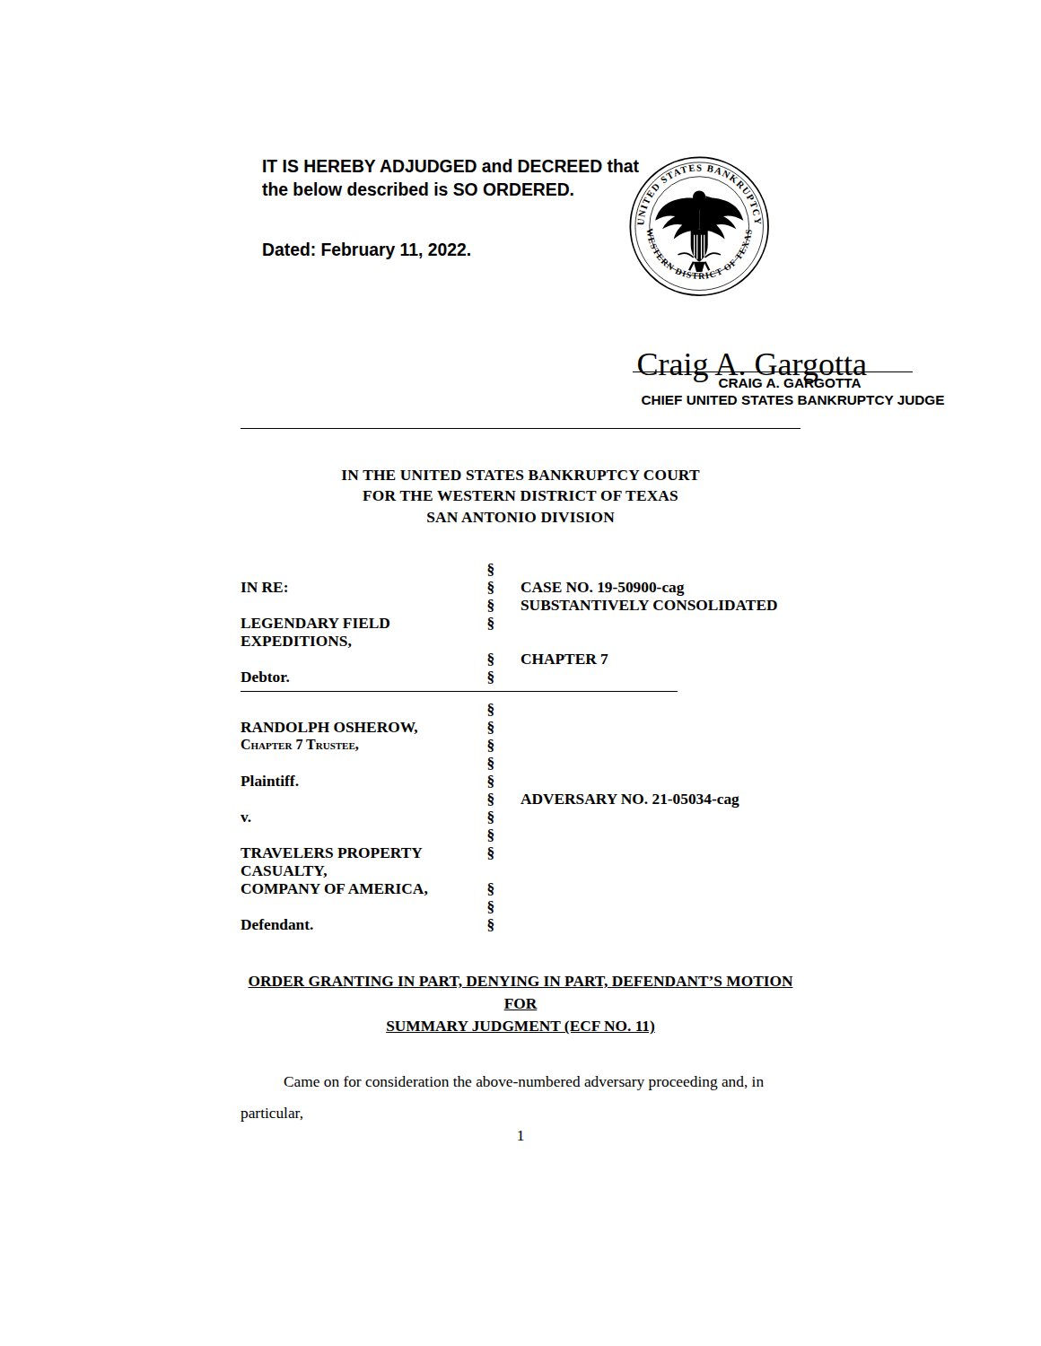UNITED STATES BANKRUPTCY WESTERN DISTRICT OF TEXAS
IT IS HEREBY ADJUDGED and DECREED that the below described is SO ORDERED.
Dated: February 11, 2022.
Craig A. Gargotta
CRAIG A. GARGOTTA
CHIEF UNITED STATES BANKRUPTCY JUDGE
IN THE UNITED STATES BANKRUPTCY COURT
FOR THE WESTERN DISTRICT OF TEXAS
SAN ANTONIO DIVISION
| | § | |
| IN RE: | § | CASE NO. 19-50900-cag |
| | § | SUBSTANTIVELY CONSOLIDATED |
| LEGENDARY FIELD EXPEDITIONS, | § | |
| | § | CHAPTER 7 |
| Debtor. | § | |
| | § | |
| RANDOLPH OSHEROW, | § | |
| Chapter 7 Trustee, | § | |
| | § | |
| Plaintiff. | § | |
| | § | ADVERSARY NO. 21-05034-cag |
| v. | § | |
| | § | |
| TRAVELERS PROPERTY CASUALTY, | § | |
| COMPANY OF AMERICA, | § | |
| | § | |
| Defendant. | § | |
ORDER GRANTING IN PART, DENYING IN PART, DEFENDANT’S MOTION FOR
SUMMARY JUDGMENT (ECF NO. 11)
Came on for consideration the above-numbered adversary proceeding and, in particular,
1